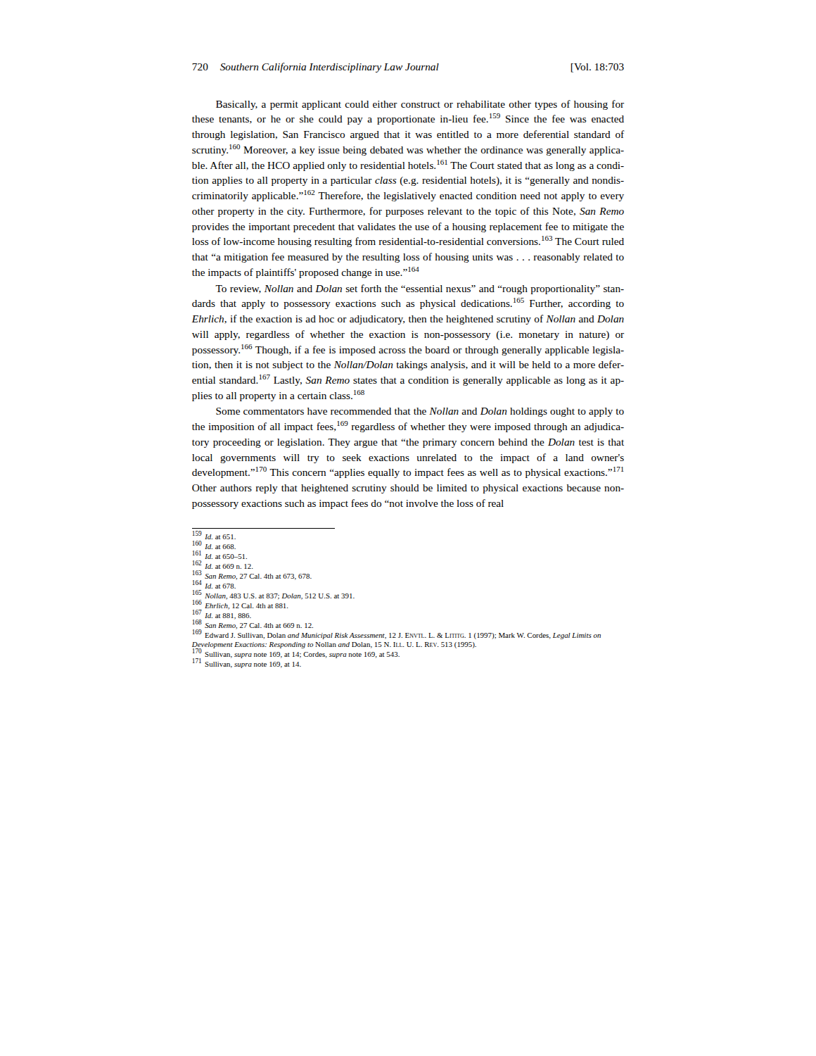720 Southern California Interdisciplinary Law Journal [Vol. 18:703
Basically, a permit applicant could either construct or rehabilitate other types of housing for these tenants, or he or she could pay a proportionate in-lieu fee.159 Since the fee was enacted through legislation, San Francisco argued that it was entitled to a more deferential standard of scrutiny.160 Moreover, a key issue being debated was whether the ordinance was generally applicable. After all, the HCO applied only to residential hotels.161 The Court stated that as long as a condition applies to all property in a particular class (e.g. residential hotels), it is “generally and nondiscriminatorily applicable.”162 Therefore, the legislatively enacted condition need not apply to every other property in the city. Furthermore, for purposes relevant to the topic of this Note, San Remo provides the important precedent that validates the use of a housing replacement fee to mitigate the loss of low-income housing resulting from residential-to-residential conversions.163 The Court ruled that “a mitigation fee measured by the resulting loss of housing units was . . . reasonably related to the impacts of plaintiffs' proposed change in use.”164
To review, Nollan and Dolan set forth the “essential nexus” and “rough proportionality” standards that apply to possessory exactions such as physical dedications.165 Further, according to Ehrlich, if the exaction is ad hoc or adjudicatory, then the heightened scrutiny of Nollan and Dolan will apply, regardless of whether the exaction is non-possessory (i.e. monetary in nature) or possessory.166 Though, if a fee is imposed across the board or through generally applicable legislation, then it is not subject to the Nollan/Dolan takings analysis, and it will be held to a more deferential standard.167 Lastly, San Remo states that a condition is generally applicable as long as it applies to all property in a certain class.168
Some commentators have recommended that the Nollan and Dolan holdings ought to apply to the imposition of all impact fees,169 regardless of whether they were imposed through an adjudicatory proceeding or legislation. They argue that “the primary concern behind the Dolan test is that local governments will try to seek exactions unrelated to the impact of a land owner's development.”170 This concern “applies equally to impact fees as well as to physical exactions.”171 Other authors reply that heightened scrutiny should be limited to physical exactions because non-possessory exactions such as impact fees do “not involve the loss of real
159 Id. at 651.
160 Id. at 668.
161 Id. at 650–51.
162 Id. at 669 n. 12.
163 San Remo, 27 Cal. 4th at 673, 678.
164 Id. at 678.
165 Nollan, 483 U.S. at 837; Dolan, 512 U.S. at 391.
166 Ehrlich, 12 Cal. 4th at 881.
167 Id. at 881, 886.
168 San Remo, 27 Cal. 4th at 669 n. 12.
169 Edward J. Sullivan, Dolan and Municipal Risk Assessment, 12 J. Envtl. L. & Lititg. 1 (1997); Mark W. Cordes, Legal Limits on Development Exactions: Responding to Nollan and Dolan, 15 N. Ill. U. L. Rev. 513 (1995).
170 Sullivan, supra note 169, at 14; Cordes, supra note 169, at 543.
171 Sullivan, supra note 169, at 14.